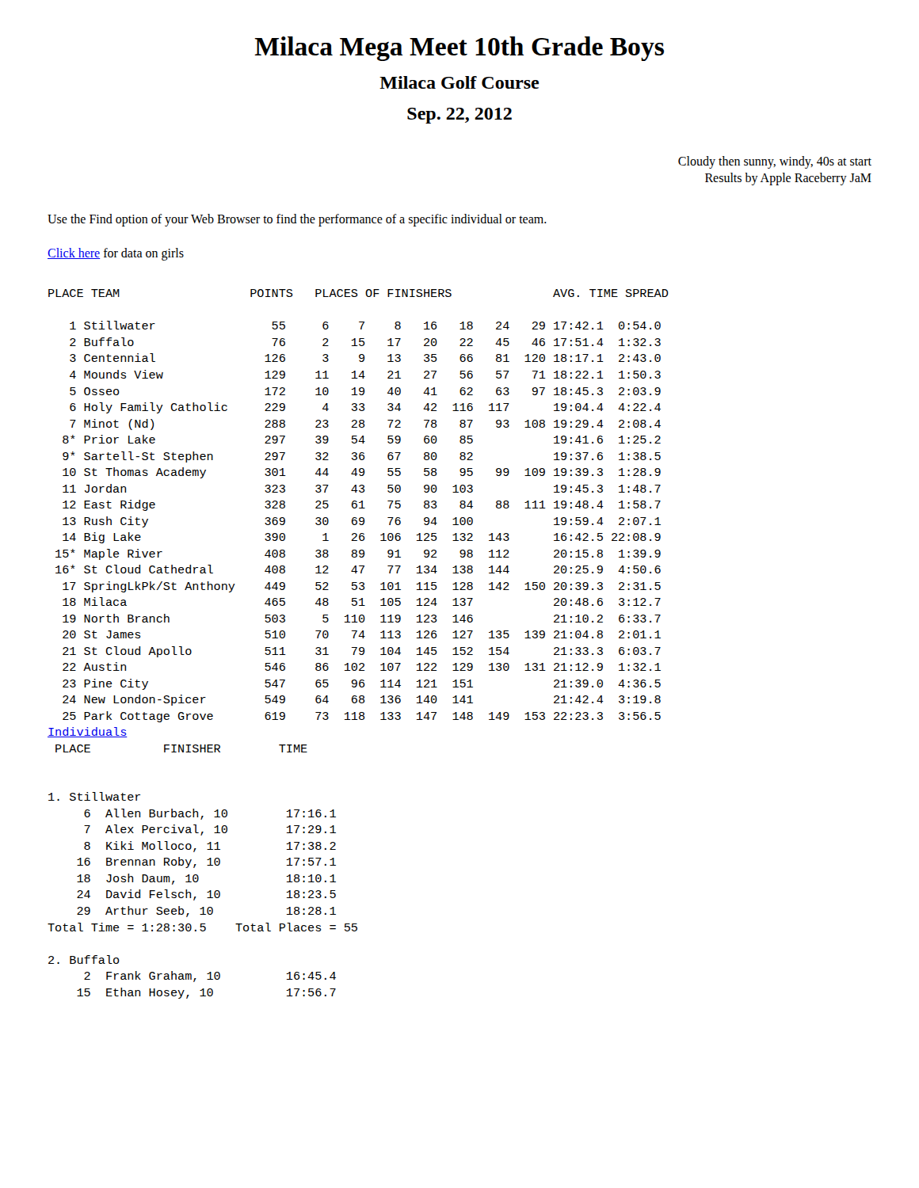Milaca Mega Meet 10th Grade Boys
Milaca Golf Course
Sep. 22, 2012
Cloudy then sunny, windy, 40s at start
Results by Apple Raceberry JaM
Use the Find option of your Web Browser to find the performance of a specific individual or team.
Click here for data on girls
PLACE TEAM                  POINTS   PLACES OF FINISHERS              AVG. TIME SPREAD

   1 Stillwater                55     6    7    8   16   18   24   29 17:42.1  0:54.0
   2 Buffalo                   76     2   15   17   20   22   45   46 17:51.4  1:32.3
   3 Centennial               126     3    9   13   35   66   81  120 18:17.1  2:43.0
   4 Mounds View              129    11   14   21   27   56   57   71 18:22.1  1:50.3
   5 Osseo                    172    10   19   40   41   62   63   97 18:45.3  2:03.9
   6 Holy Family Catholic     229     4   33   34   42  116  117      19:04.4  4:22.4
   7 Minot (Nd)               288    23   28   72   78   87   93  108 19:29.4  2:08.4
  8* Prior Lake               297    39   54   59   60   85           19:41.6  1:25.2
  9* Sartell-St Stephen       297    32   36   67   80   82           19:37.6  1:38.5
  10 St Thomas Academy        301    44   49   55   58   95   99  109 19:39.3  1:28.9
  11 Jordan                   323    37   43   50   90  103           19:45.3  1:48.7
  12 East Ridge               328    25   61   75   83   84   88  111 19:48.4  1:58.7
  13 Rush City                369    30   69   76   94  100           19:59.4  2:07.1
  14 Big Lake                 390     1   26  106  125  132  143      16:42.5 22:08.9
 15* Maple River              408    38   89   91   92   98  112      20:15.8  1:39.9
 16* St Cloud Cathedral       408    12   47   77  134  138  144      20:25.9  4:50.6
  17 SpringLkPk/St Anthony    449    52   53  101  115  128  142  150 20:39.3  2:31.5
  18 Milaca                   465    48   51  105  124  137           20:48.6  3:12.7
  19 North Branch             503     5  110  119  123  146           21:10.2  6:33.7
  20 St James                 510    70   74  113  126  127  135  139 21:04.8  2:01.1
  21 St Cloud Apollo          511    31   79  104  145  152  154      21:33.3  6:03.7
  22 Austin                   546    86  102  107  122  129  130  131 21:12.9  1:32.1
  23 Pine City                547    65   96  114  121  151           21:39.0  4:36.5
  24 New London-Spicer        549    64   68  136  140  141           21:42.4  3:19.8
  25 Park Cottage Grove       619    73  118  133  147  148  149  153 22:23.3  3:56.5
Individuals
 PLACE          FINISHER        TIME


1. Stillwater
     6  Allen Burbach, 10        17:16.1
     7  Alex Percival, 10        17:29.1
     8  Kiki Molloco, 11         17:38.2
    16  Brennan Roby, 10         17:57.1
    18  Josh Daum, 10            18:10.1
    24  David Felsch, 10         18:23.5
    29  Arthur Seeb, 10          18:28.1
Total Time = 1:28:30.5    Total Places = 55

2. Buffalo
     2  Frank Graham, 10         16:45.4
    15  Ethan Hosey, 10          17:56.7